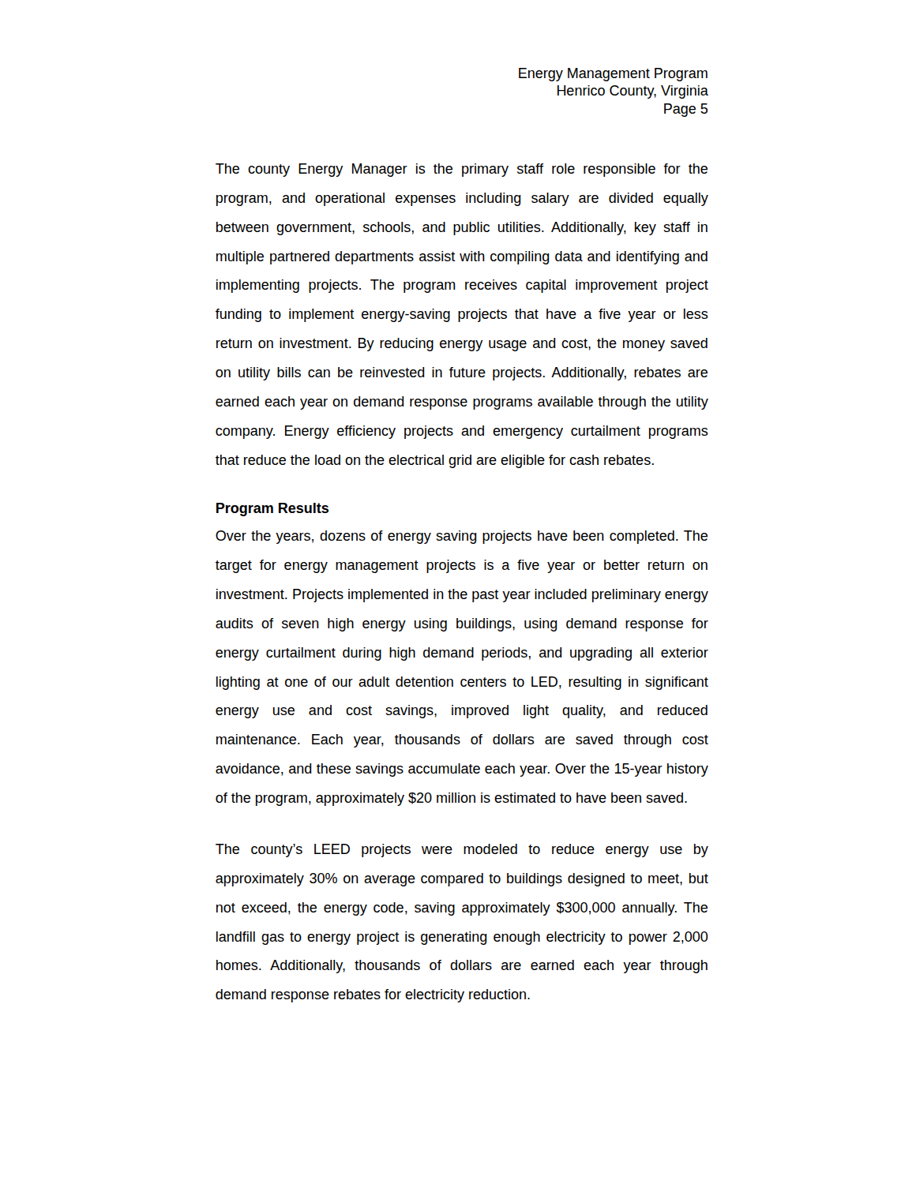Energy Management Program
Henrico County, Virginia
Page 5
The county Energy Manager is the primary staff role responsible for the program, and operational expenses including salary are divided equally between government, schools, and public utilities. Additionally, key staff in multiple partnered departments assist with compiling data and identifying and implementing projects. The program receives capital improvement project funding to implement energy-saving projects that have a five year or less return on investment. By reducing energy usage and cost, the money saved on utility bills can be reinvested in future projects. Additionally, rebates are earned each year on demand response programs available through the utility company. Energy efficiency projects and emergency curtailment programs that reduce the load on the electrical grid are eligible for cash rebates.
Program Results
Over the years, dozens of energy saving projects have been completed. The target for energy management projects is a five year or better return on investment. Projects implemented in the past year included preliminary energy audits of seven high energy using buildings, using demand response for energy curtailment during high demand periods, and upgrading all exterior lighting at one of our adult detention centers to LED, resulting in significant energy use and cost savings, improved light quality, and reduced maintenance. Each year, thousands of dollars are saved through cost avoidance, and these savings accumulate each year. Over the 15-year history of the program, approximately $20 million is estimated to have been saved.
The county’s LEED projects were modeled to reduce energy use by approximately 30% on average compared to buildings designed to meet, but not exceed, the energy code, saving approximately $300,000 annually. The landfill gas to energy project is generating enough electricity to power 2,000 homes. Additionally, thousands of dollars are earned each year through demand response rebates for electricity reduction.